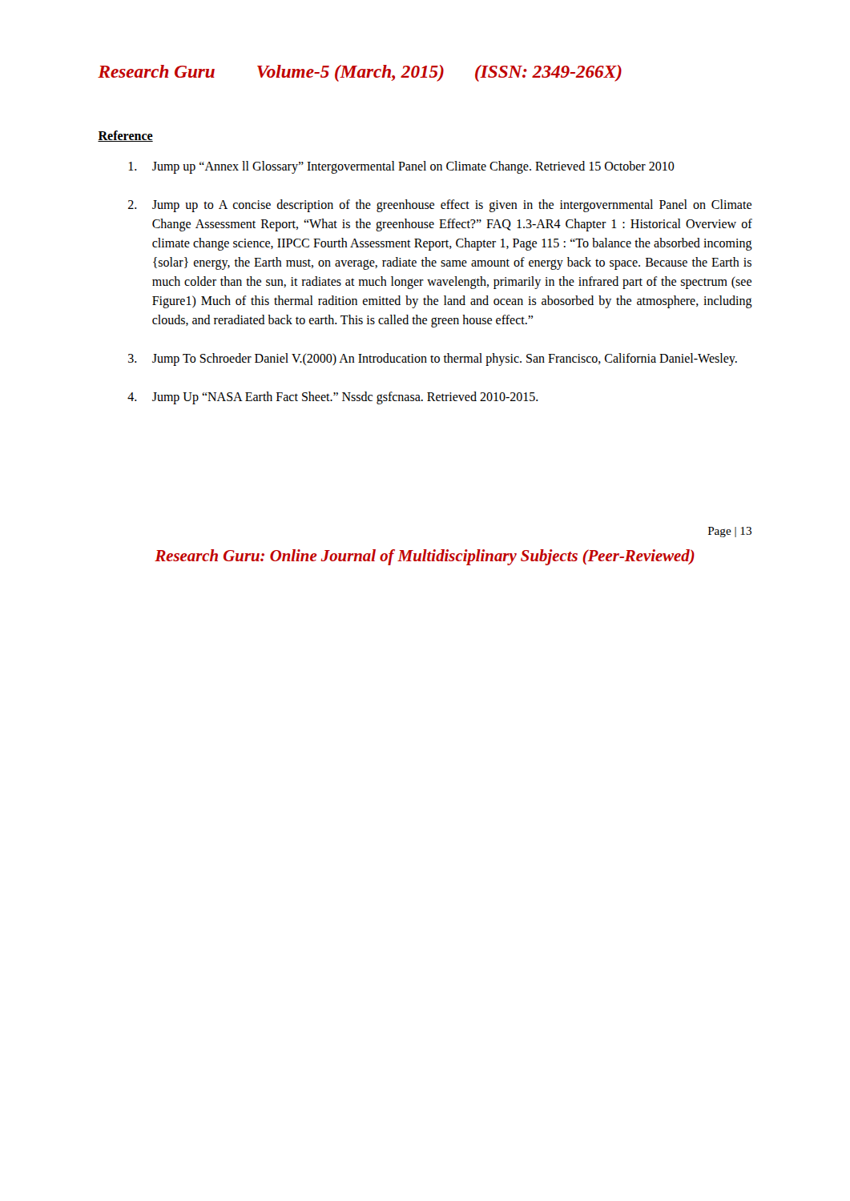Research Guru Volume-5 (March, 2015)(ISSN: 2349-266X)
Reference
Jump up “Annex ll Glossary” Intergovermental Panel on Climate Change. Retrieved 15 October 2010
Jump up to A concise description of the greenhouse effect is given in the intergovernmental Panel on Climate Change Assessment Report, “What is the greenhouse Effect?” FAQ 1.3-AR4 Chapter 1 : Historical Overview of climate change science, IIPCC Fourth Assessment Report, Chapter 1, Page 115 : “To balance the absorbed incoming {solar} energy, the Earth must, on average, radiate the same amount of energy back to space. Because the Earth is much colder than the sun, it radiates at much longer wavelength, primarily in the infrared part of the spectrum (see Figure1) Much of this thermal radition emitted by the land and ocean is abosorbed by the atmosphere, including clouds, and reradiated back to earth. This is called the green house effect.”
Jump To Schroeder Daniel V.(2000) An Introducation to thermal physic. San Francisco, California Daniel-Wesley.
Jump Up “NASA Earth Fact Sheet.” Nssdc gsfcnasa. Retrieved 2010-2015.
Page | 13
Research Guru: Online Journal of Multidisciplinary Subjects (Peer-Reviewed)